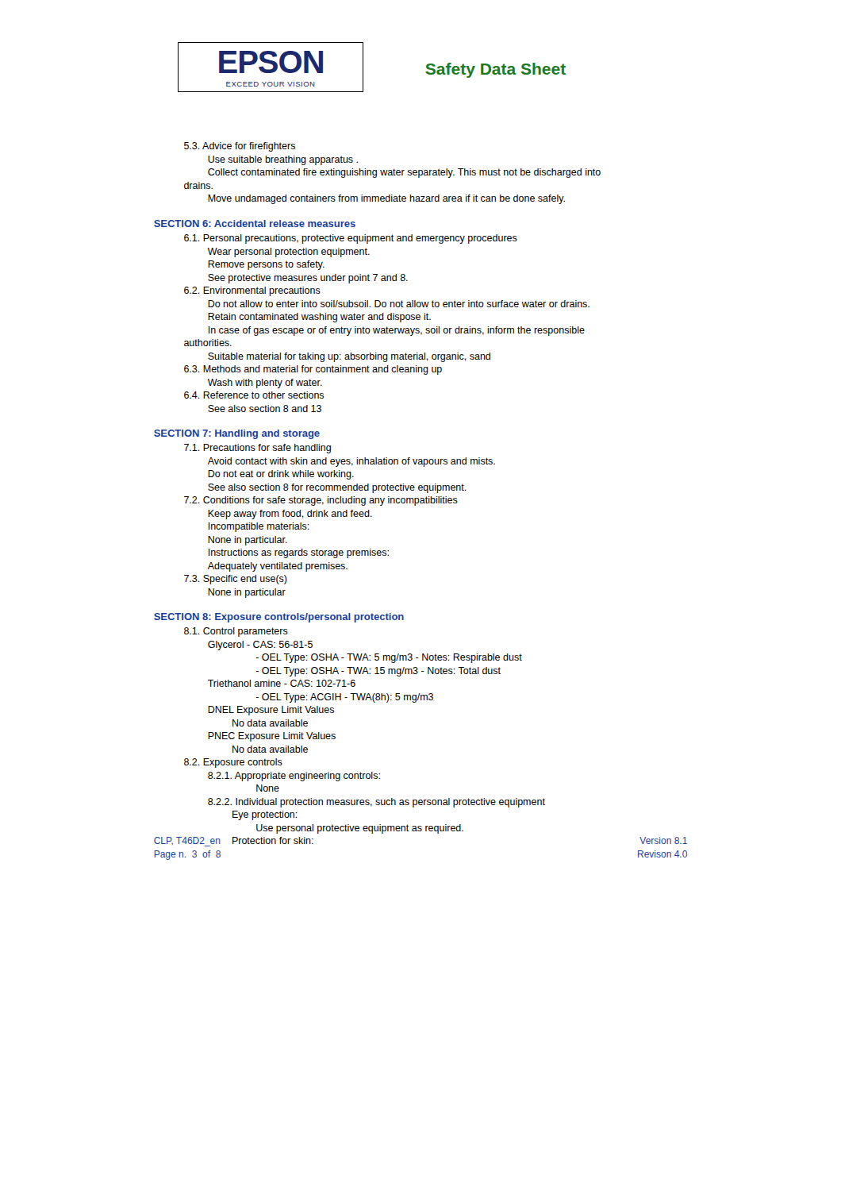EPSON
EXCEED YOUR VISION
Safety Data Sheet
5.3. Advice for firefighters
Use suitable breathing apparatus .
Collect contaminated fire extinguishing water separately. This must not be discharged into
drains.
Move undamaged containers from immediate hazard area if it can be done safely.
SECTION 6: Accidental release measures
6.1. Personal precautions, protective equipment and emergency procedures
Wear personal protection equipment.
Remove persons to safety.
See protective measures under point 7 and 8.
6.2. Environmental precautions
Do not allow to enter into soil/subsoil. Do not allow to enter into surface water or drains.
Retain contaminated washing water and dispose it.
In case of gas escape or of entry into waterways, soil or drains, inform the responsible
authorities.
Suitable material for taking up: absorbing material, organic, sand
6.3. Methods and material for containment and cleaning up
Wash with plenty of water.
6.4. Reference to other sections
See also section 8 and 13
SECTION 7: Handling and storage
7.1. Precautions for safe handling
Avoid contact with skin and eyes, inhalation of vapours and mists.
Do not eat or drink while working.
See also section 8 for recommended protective equipment.
7.2. Conditions for safe storage, including any incompatibilities
Keep away from food, drink and feed.
Incompatible materials:
None in particular.
Instructions as regards storage premises:
Adequately ventilated premises.
7.3. Specific end use(s)
None in particular
SECTION 8: Exposure controls/personal protection
8.1. Control parameters
Glycerol - CAS: 56-81-5
- OEL Type: OSHA - TWA: 5 mg/m3 - Notes: Respirable dust
- OEL Type: OSHA - TWA: 15 mg/m3 - Notes: Total dust
Triethanol amine - CAS: 102-71-6
- OEL Type: ACGIH - TWA(8h): 5 mg/m3
DNEL Exposure Limit Values
No data available
PNEC Exposure Limit Values
No data available
8.2. Exposure controls
8.2.1. Appropriate engineering controls:
None
8.2.2. Individual protection measures, such as personal protective equipment
Eye protection:
Use personal protective equipment as required.
Protection for skin:
CLP, T46D2_en
Page n. 3 of 8
Version 8.1
Revison 4.0